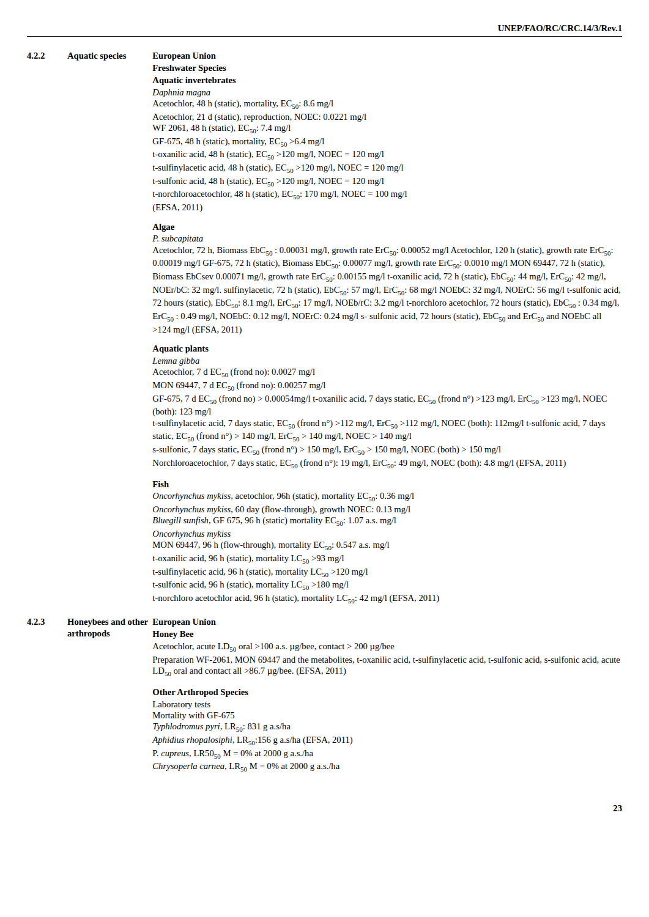UNEP/FAO/RC/CRC.14/3/Rev.1
| 4.2.2 | Aquatic species | European Union Freshwater Species Aquatic invertebrates Daphnia magna Acetochlor, 48 h (static), mortality, EC 50 : 8.6 mg/l Acetochlor, 21 d (static), reproduction, NOEC: 0.0221 mg/l WF 2061, 48 h (static), EC 50 : 7.4 mg/l GF-675, 48 h (static), mortality, EC 50 >6.4 mg/l t-oxanilic acid, 48 h (static), EC 50 >120 mg/l, NOEC = 120 mg/l t-sulfinylacetic acid, 48 h (static), EC 50 >120 mg/l, NOEC = 120 mg/l t-sulfonic acid, 48 h (static), EC 50 >120 mg/l, NOEC = 120 mg/l t-norchloroacetochlor, 48 h (static), EC 50 : 170 mg/l, NOEC = 100 mg/l (EFSA, 2011) Algae P. subcapitata Acetochlor, 72 h, Biomass EbC 50 : 0.00031 mg/l, growth rate ErC 50 : 0.00052 mg/l Acetochlor, 120 h (static), growth rate ErC 50 : 0.00019 mg/l GF-675, 72 h (static), Biomass EbC 50 : 0.00077 mg/l, growth rate ErC 50 : 0.0010 mg/l MON 69447, 72 h (static), Biomass EbCsev 0.00071 mg/l, growth rate ErC 50 : 0.00155 mg/l t-oxanilic acid, 72 h (static), EbC 50 : 44 mg/l, ErC 50 : 42 mg/l, NOEr/bC: 32 mg/l. sulfinylacetic, 72 h (static), EbC 50 : 57 mg/l, ErC 50 : 68 mg/l NOEbC: 32 mg/l, NOErC: 56 mg/l t-sulfonic acid, 72 hours (static), EbC 50 : 8.1 mg/l, ErC 50 : 17 mg/l, NOEb/rC: 3.2 mg/l t-norchloro acetochlor, 72 hours (static), EbC 50 : 0.34 mg/l, ErC 50 : 0.49 mg/l, NOEbC: 0.12 mg/l, NOErC: 0.24 mg/l s- sulfonic acid, 72 hours (static), EbC 50 and ErC 50 and NOEbC all >124 mg/l (EFSA, 2011) Aquatic plants Lemna gibba Acetochlor, 7 d EC 50 (frond no): 0.0027 mg/l MON 69447, 7 d EC 50 (frond no): 0.00257 mg/l GF-675, 7 d EC 50 (frond no) > 0.00054mg/l t-oxanilic acid, 7 days static, EC 50 (frond n°) >123 mg/l, ErC 50 >123 mg/l, NOEC (both): 123 mg/l t-sulfinylacetic acid, 7 days static, EC 50 (frond n°) >112 mg/l, ErC 50 >112 mg/l, NOEC (both): 112mg/l t-sulfonic acid, 7 days static, EC 50 (frond n°) > 140 mg/l, ErC 50 > 140 mg/l, NOEC > 140 mg/l s-sulfonic, 7 days static, EC 50 (frond n°) > 150 mg/l, ErC 50 > 150 mg/l, NOEC (both) > 150 mg/l Norchloroacetochlor, 7 days static, EC 50 (frond n°): 19 mg/l, ErC 50 : 49 mg/l, NOEC (both): 4.8 mg/l (EFSA, 2011) Fish Oncorhynchus mykiss, acetochlor, 96h (static), mortality EC 50 : 0.36 mg/l Oncorhynchus mykiss, 60 day (flow-through), growth NOEC: 0.13 mg/l Bluegill sunfish, GF 675, 96 h (static) mortality EC 50 : 1.07 a.s. mg/l Oncorhynchus mykiss MON 69447, 96 h (flow-through), mortality EC 50 : 0.547 a.s. mg/l t-oxanilic acid, 96 h (static), mortality LC 50 >93 mg/l t-sulfinylacetic acid, 96 h (static), mortality LC 50 >120 mg/l t-sulfonic acid, 96 h (static), mortality LC 50 >180 mg/l t-norchloro acetochlor acid, 96 h (static), mortality LC 50 : 42 mg/l (EFSA, 2011) |
| 4.2.3 | Honeybees and other arthropods | European Union Honey Bee Acetochlor, acute LD 50 oral >100 a.s. µg/bee, contact > 200 µg/bee Preparation WF-2061, MON 69447 and the metabolites, t-oxanilic acid, t-sulfinylacetic acid, t-sulfonic acid, s-sulfonic acid, acute LD 50 oral and contact all >86.7 µg/bee. (EFSA, 2011) Other Arthropod Species Laboratory tests Mortality with GF-675 Typhlodromus pyri, LR 50 : 831 g a.s/ha Aphidius rhopalosiphi, LR 50 :156 g a.s/ha (EFSA, 2011) P. cupreus, LR50 50 M = 0% at 2000 g a.s./ha Chrysoperla carnea , LR 50 M = 0% at 2000 g a.s./ha |
23